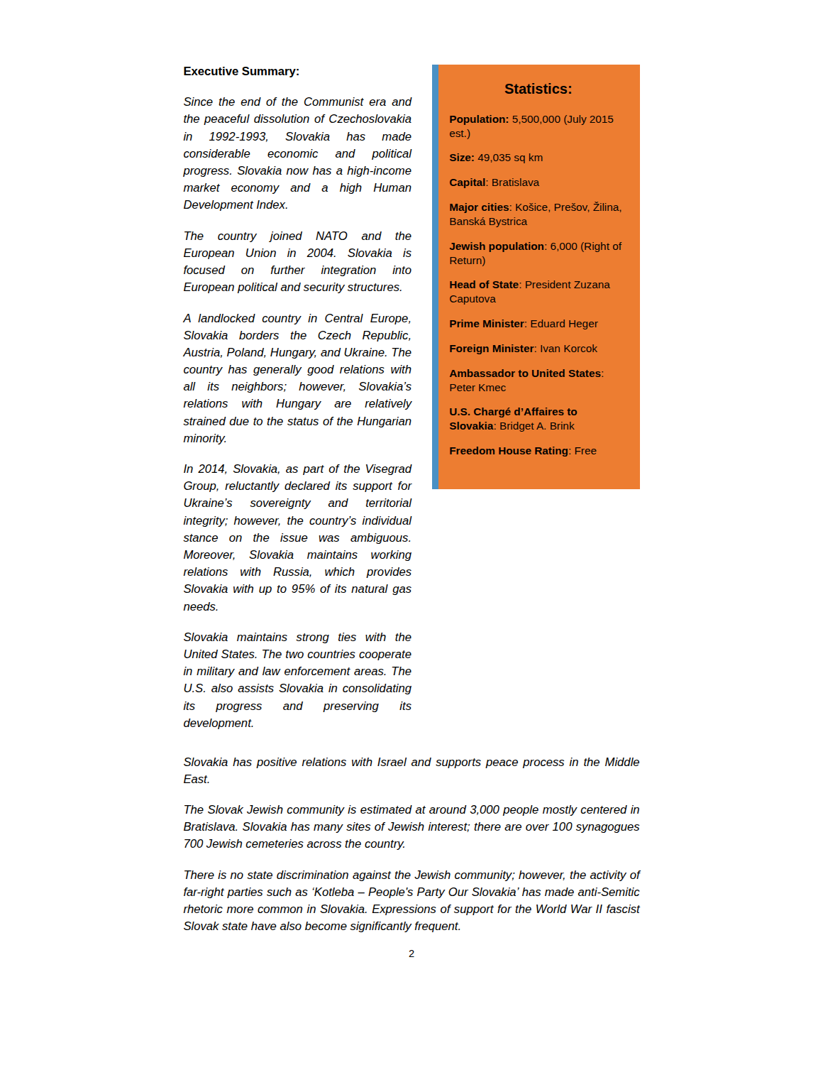Executive Summary:
Since the end of the Communist era and the peaceful dissolution of Czechoslovakia in 1992-1993, Slovakia has made considerable economic and political progress. Slovakia now has a high-income market economy and a high Human Development Index.
The country joined NATO and the European Union in 2004. Slovakia is focused on further integration into European political and security structures.
A landlocked country in Central Europe, Slovakia borders the Czech Republic, Austria, Poland, Hungary, and Ukraine. The country has generally good relations with all its neighbors; however, Slovakia’s relations with Hungary are relatively strained due to the status of the Hungarian minority.
In 2014, Slovakia, as part of the Visegrad Group, reluctantly declared its support for Ukraine’s sovereignty and territorial integrity; however, the country’s individual stance on the issue was ambiguous. Moreover, Slovakia maintains working relations with Russia, which provides Slovakia with up to 95% of its natural gas needs.
Slovakia maintains strong ties with the United States. The two countries cooperate in military and law enforcement areas. The U.S. also assists Slovakia in consolidating its progress and preserving its development.
Statistics:
Population: 5,500,000 (July 2015 est.)
Size: 49,035 sq km
Capital: Bratislava
Major cities: Košice, Prešov, Žilina, Banská Bystrica
Jewish population: 6,000 (Right of Return)
Head of State: President Zuzana Caputova
Prime Minister: Eduard Heger
Foreign Minister: Ivan Korcok
Ambassador to United States: Peter Kmec
U.S. Chargé d’Affaires to Slovakia: Bridget A. Brink
Freedom House Rating: Free
Slovakia has positive relations with Israel and supports peace process in the Middle East.
The Slovak Jewish community is estimated at around 3,000 people mostly centered in Bratislava. Slovakia has many sites of Jewish interest; there are over 100 synagogues 700 Jewish cemeteries across the country.
There is no state discrimination against the Jewish community; however, the activity of far-right parties such as ‘Kotleba – People's Party Our Slovakia’ has made anti-Semitic rhetoric more common in Slovakia. Expressions of support for the World War II fascist Slovak state have also become significantly frequent.
2